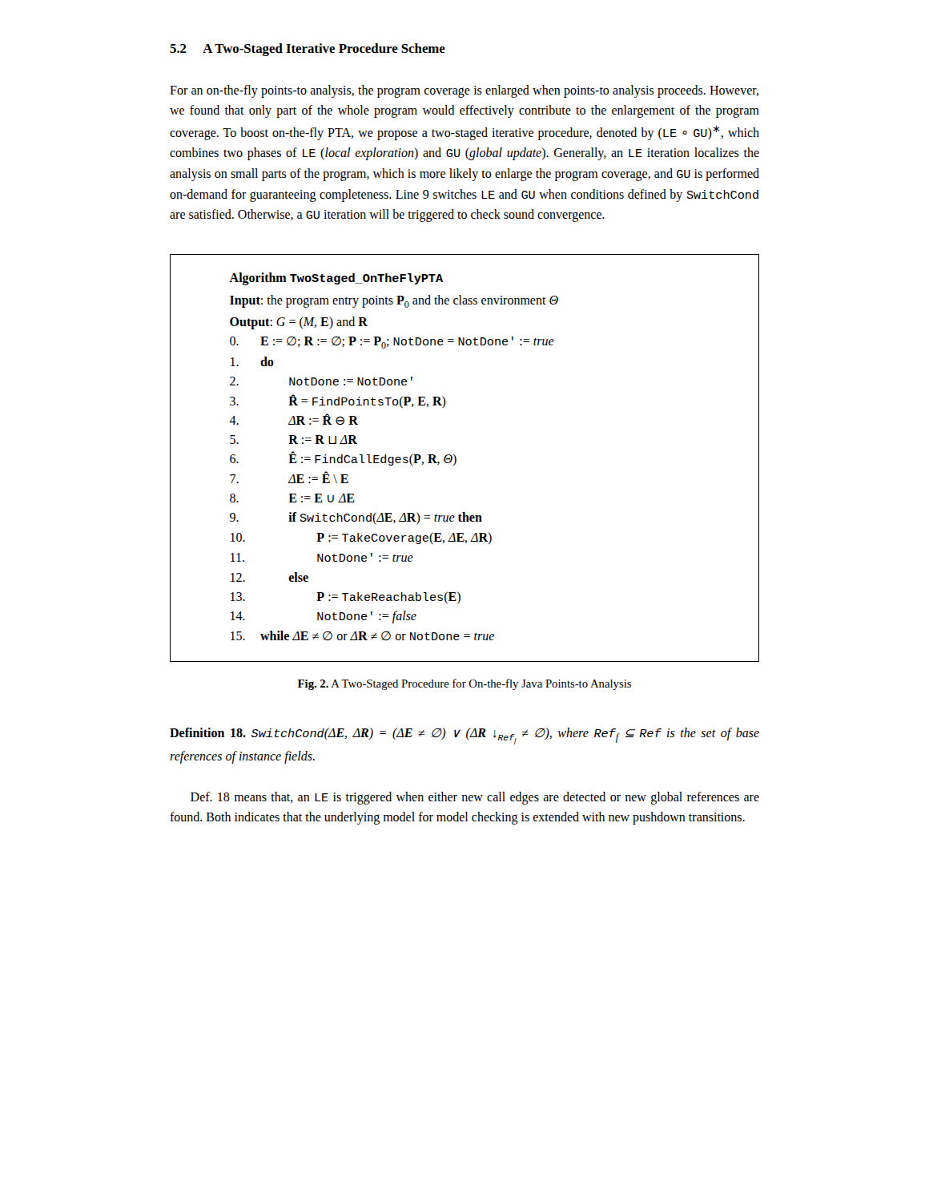5.2 A Two-Staged Iterative Procedure Scheme
For an on-the-fly points-to analysis, the program coverage is enlarged when points-to analysis proceeds. However, we found that only part of the whole program would effectively contribute to the enlargement of the program coverage. To boost on-the-fly PTA, we propose a two-staged iterative procedure, denoted by (LE ∘ GU)∗, which combines two phases of LE (local exploration) and GU (global update). Generally, an LE iteration localizes the analysis on small parts of the program, which is more likely to enlarge the program coverage, and GU is performed on-demand for guaranteeing completeness. Line 9 switches LE and GU when conditions defined by SwitchCond are satisfied. Otherwise, a GU iteration will be triggered to check sound convergence.
Algorithm TwoStaged_OnTheFlyPTA
Input: the program entry points P0 and the class environment Θ
Output: G = (M, E) and R
0. E := ∅; R := ∅; P := P0; NotDone = NotDone' := true
1. do
2. NotDone := NotDone'
3. R̂ = FindPointsTo(P, E, R)
4. ΔR := R̂ ⊖ R
5. R := R ⊔ ΔR
6. Ê := FindCallEdges(P, R, Θ)
7. ΔE := Ê \ E
8. E := E ∪ ΔE
9. if SwitchCond(ΔE, ΔR) = true then
10. P := TakeCoverage(E, ΔE, ΔR)
11. NotDone' := true
12. else
13. P := TakeReachables(E)
14. NotDone' := false
15. while ΔE ≠ ∅ or ΔR ≠ ∅ or NotDone = true
Fig. 2. A Two-Staged Procedure for On-the-fly Java Points-to Analysis
Definition 18. SwitchCond(ΔE, ΔR) = (ΔE ≠ ∅) ∨ (ΔR ↓Reff ≠ ∅), where Reff ⊆ Ref is the set of base references of instance fields.
Def. 18 means that, an LE is triggered when either new call edges are detected or new global references are found. Both indicates that the underlying model for model checking is extended with new pushdown transitions.